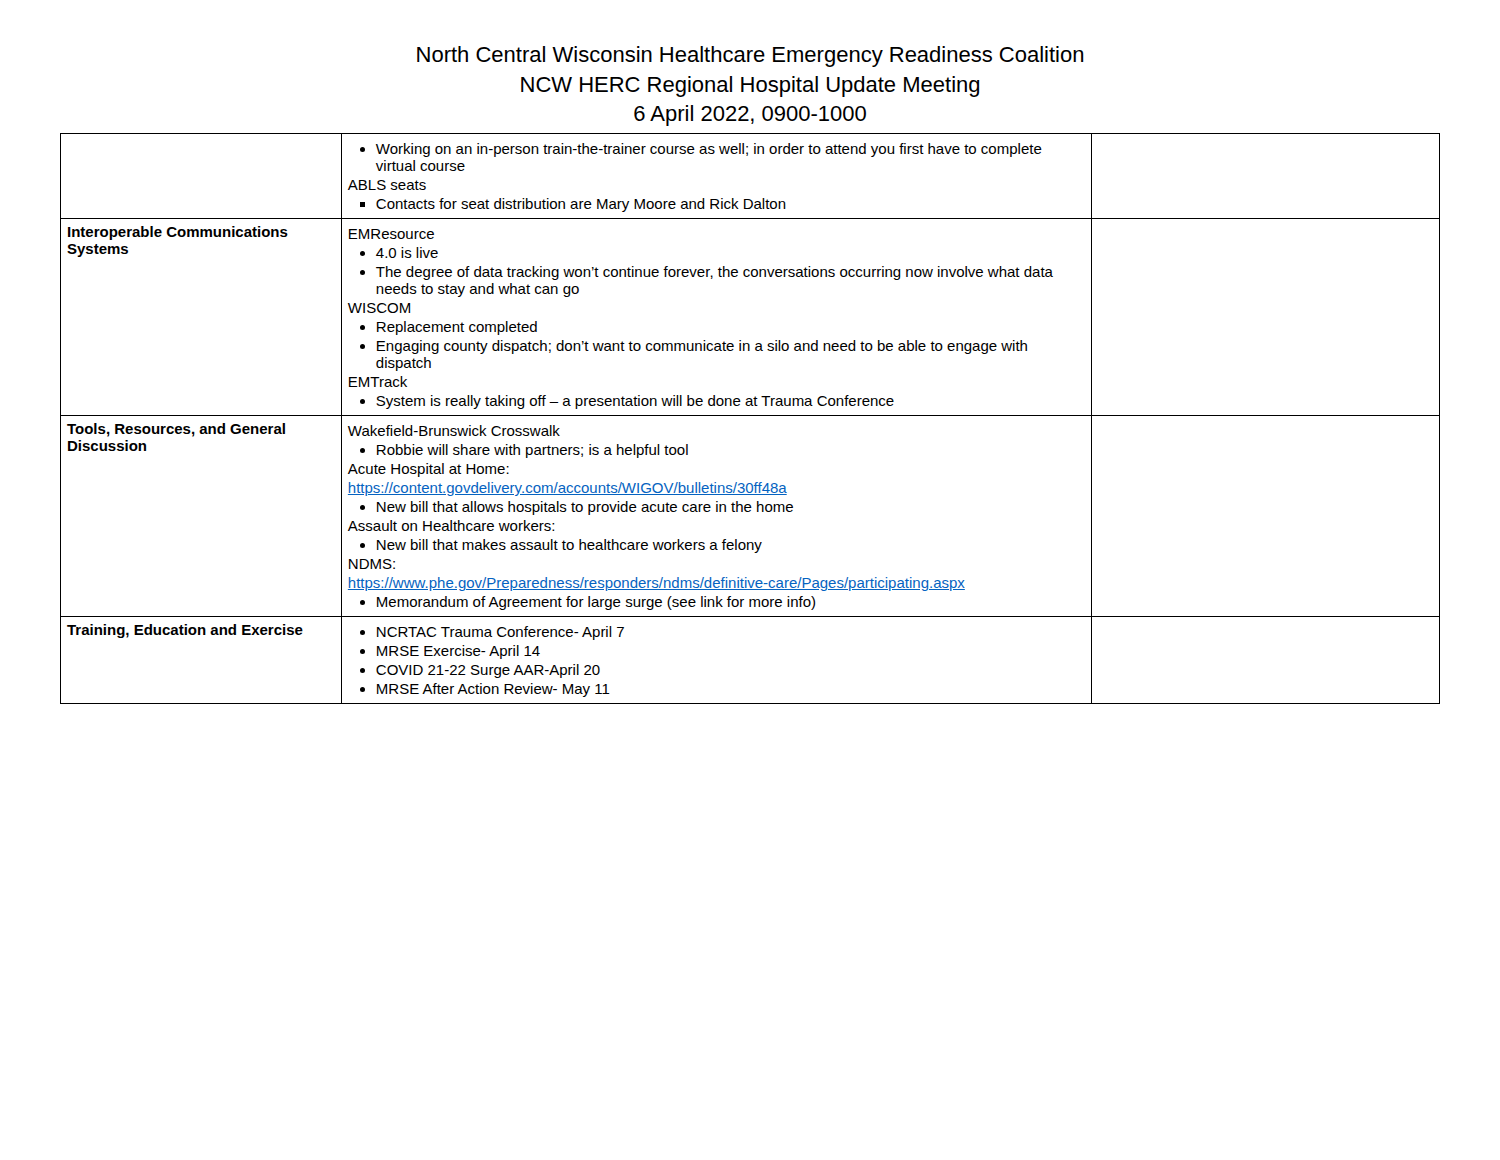North Central Wisconsin Healthcare Emergency Readiness Coalition
NCW HERC Regional Hospital Update Meeting
6 April 2022, 0900-1000
| | Working on an in-person train-the-trainer course as well; in order to attend you first have to complete virtual course ABLS seats Contacts for seat distribution are Mary Moore and Rick Dalton | |
| Interoperable Communications Systems | EMResource 4.0 is live The degree of data tracking won’t continue forever, the conversations occurring now involve what data needs to stay and what can go WISCOM Replacement completed Engaging county dispatch; don’t want to communicate in a silo and need to be able to engage with dispatch EMTrack System is really taking off – a presentation will be done at Trauma Conference | |
| Tools, Resources, and General Discussion | Wakefield-Brunswick Crosswalk Robbie will share with partners; is a helpful tool Acute Hospital at Home: https://content.govdelivery.com/accounts/WIGOV/bulletins/30ff48a New bill that allows hospitals to provide acute care in the home Assault on Healthcare workers: New bill that makes assault to healthcare workers a felony NDMS: https://www.phe.gov/Preparedness/responders/ndms/definitive-care/Pages/participating.aspx Memorandum of Agreement for large surge (see link for more info) | |
| Training, Education and Exercise | NCRTAC Trauma Conference- April 7 MRSE Exercise- April 14 COVID 21-22 Surge AAR-April 20 MRSE After Action Review- May 11 | |